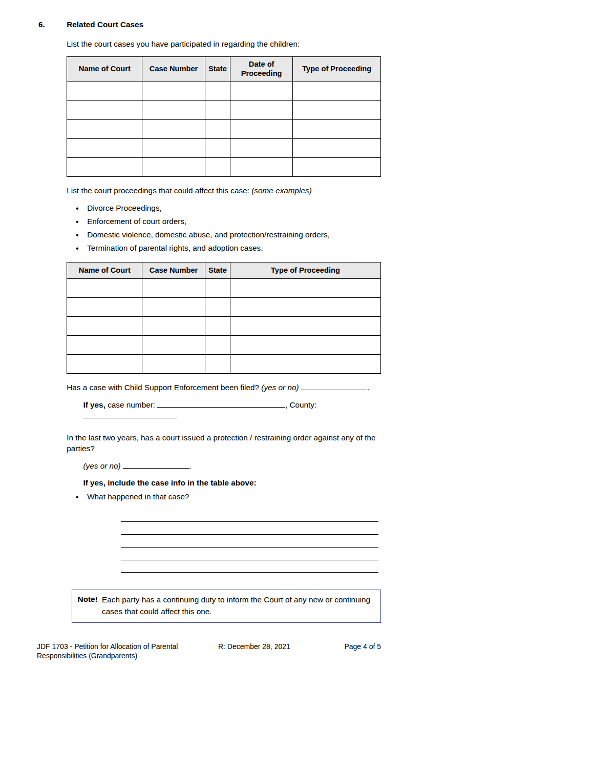6. Related Court Cases
List the court cases you have participated in regarding the children:
| Name of Court | Case Number | State | Date of Proceeding | Type of Proceeding |
| --- | --- | --- | --- | --- |
List the court proceedings that could affect this case: (some examples)
Divorce Proceedings,
Enforcement of court orders,
Domestic violence, domestic abuse, and protection/restraining orders,
Termination of parental rights, and adoption cases.
| Name of Court | Case Number | State | Type of Proceeding |
| --- | --- | --- | --- |
Has a case with Child Support Enforcement been filed? (yes or no) .
If yes, case number: , County:
In the last two years, has a court issued a protection / restraining order against any of the parties?
(yes or no) .
If yes, include the case info in the table above:
What happened in that case?
Note!
Each party has a continuing duty to inform the Court of any new or continuing cases that could affect this one.
JDF 1703 - Petition for Allocation of Parental Responsibilities (Grandparents)
R: December 28, 2021
Page 4 of 5